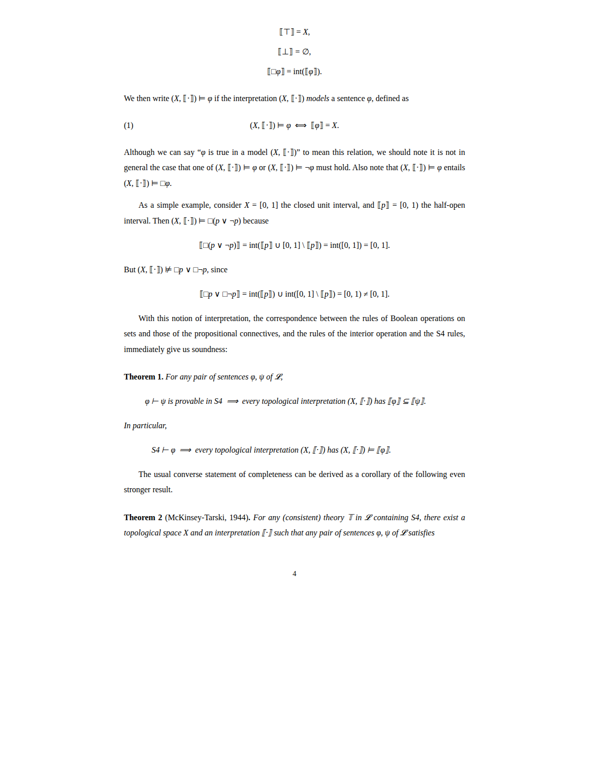⟦⊤⟧ = X,
⟦⊥⟧ = ∅,
⟦□φ⟧ = int(⟦φ⟧).
We then write (X, ⟦·⟧) ⊨ φ if the interpretation (X, ⟦·⟧) models a sentence φ, defined as
(1)
(X, ⟦·⟧) ⊨ φ ⟺ ⟦φ⟧ = X.
Although we can say “φ is true in a model (X, ⟦·⟧)” to mean this relation, we should note it is not in general the case that one of (X, ⟦·⟧) ⊨ φ or (X, ⟦·⟧) ⊨ ¬φ must hold. Also note that (X, ⟦·⟧) ⊨ φ entails (X, ⟦·⟧) ⊨ □φ.
As a simple example, consider X = [0, 1] the closed unit interval, and ⟦p⟧ = [0, 1) the half-open interval. Then (X, ⟦·⟧) ⊨ □(p ∨ ¬p) because
⟦□(p ∨ ¬p)⟧ = int(⟦p⟧ ∪ [0, 1] \ ⟦p⟧) = int([0, 1]) = [0, 1].
But (X, ⟦·⟧) ⊭ □p ∨ □¬p, since
⟦□p ∨ □¬p⟧ = int(⟦p⟧) ∪ int([0, 1] \ ⟦p⟧) = [0, 1) ≠ [0, 1].
With this notion of interpretation, the correspondence between the rules of Boolean operations on sets and those of the propositional connectives, and the rules of the interior operation and the S4 rules, immediately give us soundness:
Theorem 1. For any pair of sentences φ, ψ of 𝓛,
φ ⊢ ψ is provable in S4 ⟹ every topological interpretation (X, ⟦·⟧) has ⟦φ⟧ ⊆ ⟦ψ⟧.
In particular,
S4 ⊢ φ ⟹ every topological interpretation (X, ⟦·⟧) has (X, ⟦·⟧) ⊨ ⟦φ⟧.
The usual converse statement of completeness can be derived as a corollary of the following even stronger result.
Theorem 2 (McKinsey-Tarski, 1944). For any (consistent) theory 𝕋 in 𝓛 containing S4, there exist a topological space X and an interpretation ⟦·⟧ such that any pair of sentences φ, ψ of 𝓛 satisfies
4